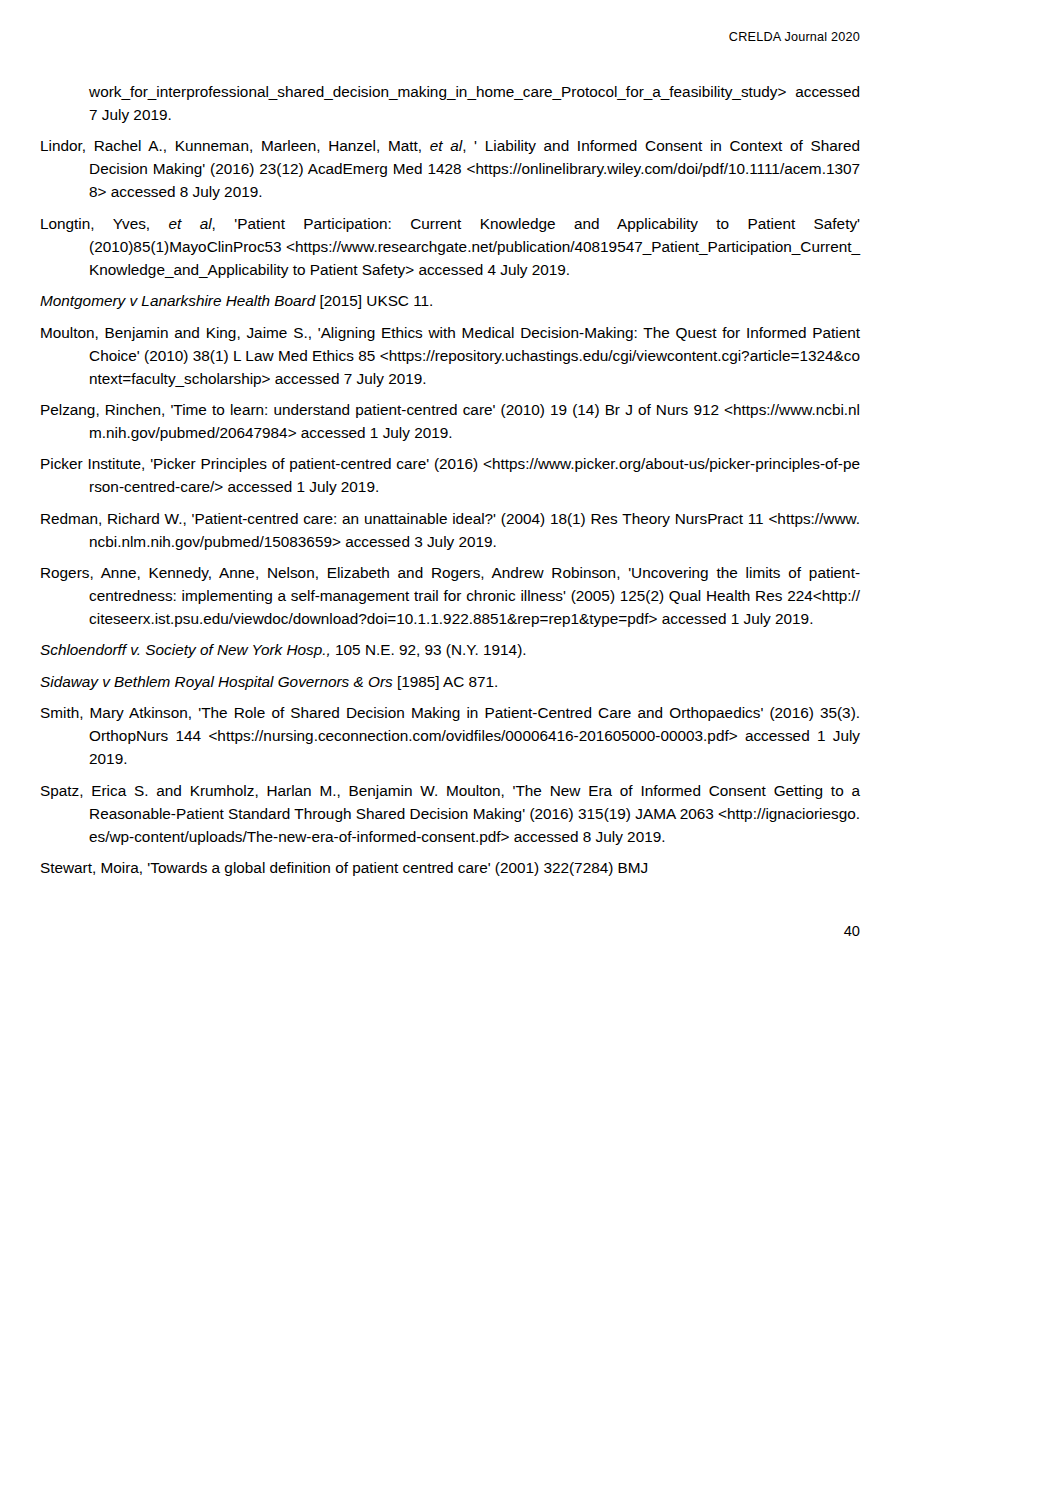CRELDA Journal 2020
work_for_interprofessional_shared_decision_making_in_home_care_Protocol_for_a_feasibility_study> accessed 7 July 2019.
Lindor, Rachel A., Kunneman, Marleen, Hanzel, Matt, et al, ' Liability and Informed Consent in Context of Shared Decision Making' (2016) 23(12) AcadEmerg Med 1428 <https://onlinelibrary.wiley.com/doi/pdf/10.1111/acem.13078> accessed 8 July 2019.
Longtin, Yves, et al, 'Patient Participation: Current Knowledge and Applicability to Patient Safety' (2010)85(1)MayoClinProc53 <https://www.researchgate.net/publication/40819547_Patient_Participation_Current_Knowledge_and_Applicability to Patient Safety> accessed 4 July 2019.
Montgomery v Lanarkshire Health Board [2015] UKSC 11.
Moulton, Benjamin and King, Jaime S., 'Aligning Ethics with Medical Decision-Making: The Quest for Informed Patient Choice' (2010) 38(1) L Law Med Ethics 85 <https://repository.uchastings.edu/cgi/viewcontent.cgi?article=1324&context=faculty_scholarship> accessed 7 July 2019.
Pelzang, Rinchen, 'Time to learn: understand patient-centred care' (2010) 19 (14) Br J of Nurs 912 <https://www.ncbi.nlm.nih.gov/pubmed/20647984> accessed 1 July 2019.
Picker Institute, 'Picker Principles of patient-centred care' (2016) <https://www.picker.org/about-us/picker-principles-of-person-centred-care/> accessed 1 July 2019.
Redman, Richard W., 'Patient-centred care: an unattainable ideal?' (2004) 18(1) Res Theory NursPract 11 <https://www.ncbi.nlm.nih.gov/pubmed/15083659> accessed 3 July 2019.
Rogers, Anne, Kennedy, Anne, Nelson, Elizabeth and Rogers, Andrew Robinson, 'Uncovering the limits of patient-centredness: implementing a self-management trail for chronic illness' (2005) 125(2) Qual Health Res 224<http://citeseerx.ist.psu.edu/viewdoc/download?doi=10.1.1.922.8851&rep=rep1&type=pdf> accessed 1 July 2019.
Schloendorff v. Society of New York Hosp., 105 N.E. 92, 93 (N.Y. 1914).
Sidaway v Bethlem Royal Hospital Governors & Ors [1985] AC 871.
Smith, Mary Atkinson, 'The Role of Shared Decision Making in Patient-Centred Care and Orthopaedics' (2016) 35(3). OrthopNurs 144 <https://nursing.ceconnection.com/ovidfiles/00006416-201605000-00003.pdf> accessed 1 July 2019.
Spatz, Erica S. and Krumholz, Harlan M., Benjamin W. Moulton, 'The New Era of Informed Consent Getting to a Reasonable-Patient Standard Through Shared Decision Making' (2016) 315(19) JAMA 2063 <http://ignacioriesgo.es/wp-content/uploads/The-new-era-of-informed-consent.pdf> accessed 8 July 2019.
Stewart, Moira, 'Towards a global definition of patient centred care' (2001) 322(7284) BMJ
40